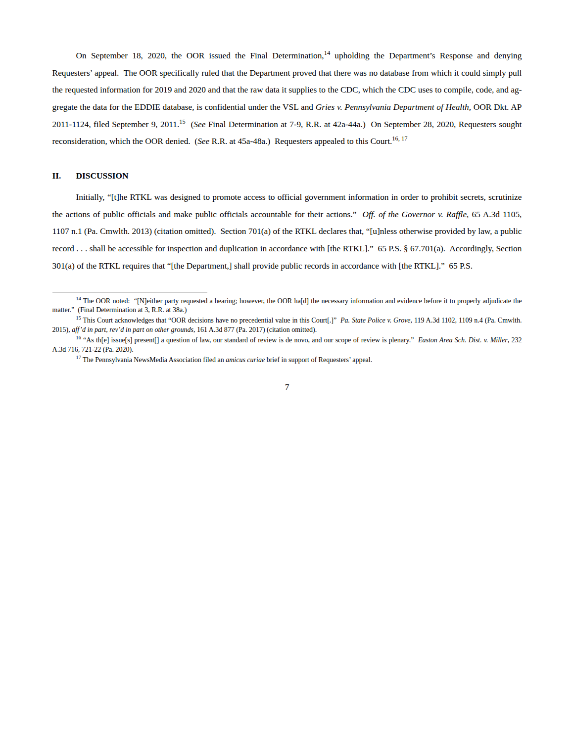On September 18, 2020, the OOR issued the Final Determination,14 upholding the Department’s Response and denying Requesters’ appeal. The OOR specifically ruled that the Department proved that there was no database from which it could simply pull the requested information for 2019 and 2020 and that the raw data it supplies to the CDC, which the CDC uses to compile, code, and aggregate the data for the EDDIE database, is confidential under the VSL and Gries v. Pennsylvania Department of Health, OOR Dkt. AP 2011-1124, filed September 9, 2011.15 (See Final Determination at 7-9, R.R. at 42a-44a.) On September 28, 2020, Requesters sought reconsideration, which the OOR denied. (See R.R. at 45a-48a.) Requesters appealed to this Court.16, 17
II. DISCUSSION
Initially, “[t]he RTKL was designed to promote access to official government information in order to prohibit secrets, scrutinize the actions of public officials and make public officials accountable for their actions.” Off. of the Governor v. Raffle, 65 A.3d 1105, 1107 n.1 (Pa. Cmwlth. 2013) (citation omitted). Section 701(a) of the RTKL declares that, “[u]nless otherwise provided by law, a public record . . . shall be accessible for inspection and duplication in accordance with [the RTKL].” 65 P.S. § 67.701(a). Accordingly, Section 301(a) of the RTKL requires that “[the Department,] shall provide public records in accordance with [the RTKL].” 65 P.S.
14 The OOR noted: “[N]either party requested a hearing; however, the OOR ha[d] the necessary information and evidence before it to properly adjudicate the matter.” (Final Determination at 3, R.R. at 38a.)
15 This Court acknowledges that “OOR decisions have no precedential value in this Court[.]” Pa. State Police v. Grove, 119 A.3d 1102, 1109 n.4 (Pa. Cmwlth. 2015), aff’d in part, rev’d in part on other grounds, 161 A.3d 877 (Pa. 2017) (citation omitted).
16 “As th[e] issue[s] present[] a question of law, our standard of review is de novo, and our scope of review is plenary.” Easton Area Sch. Dist. v. Miller, 232 A.3d 716, 721-22 (Pa. 2020).
17 The Pennsylvania NewsMedia Association filed an amicus curiae brief in support of Requesters’ appeal.
7